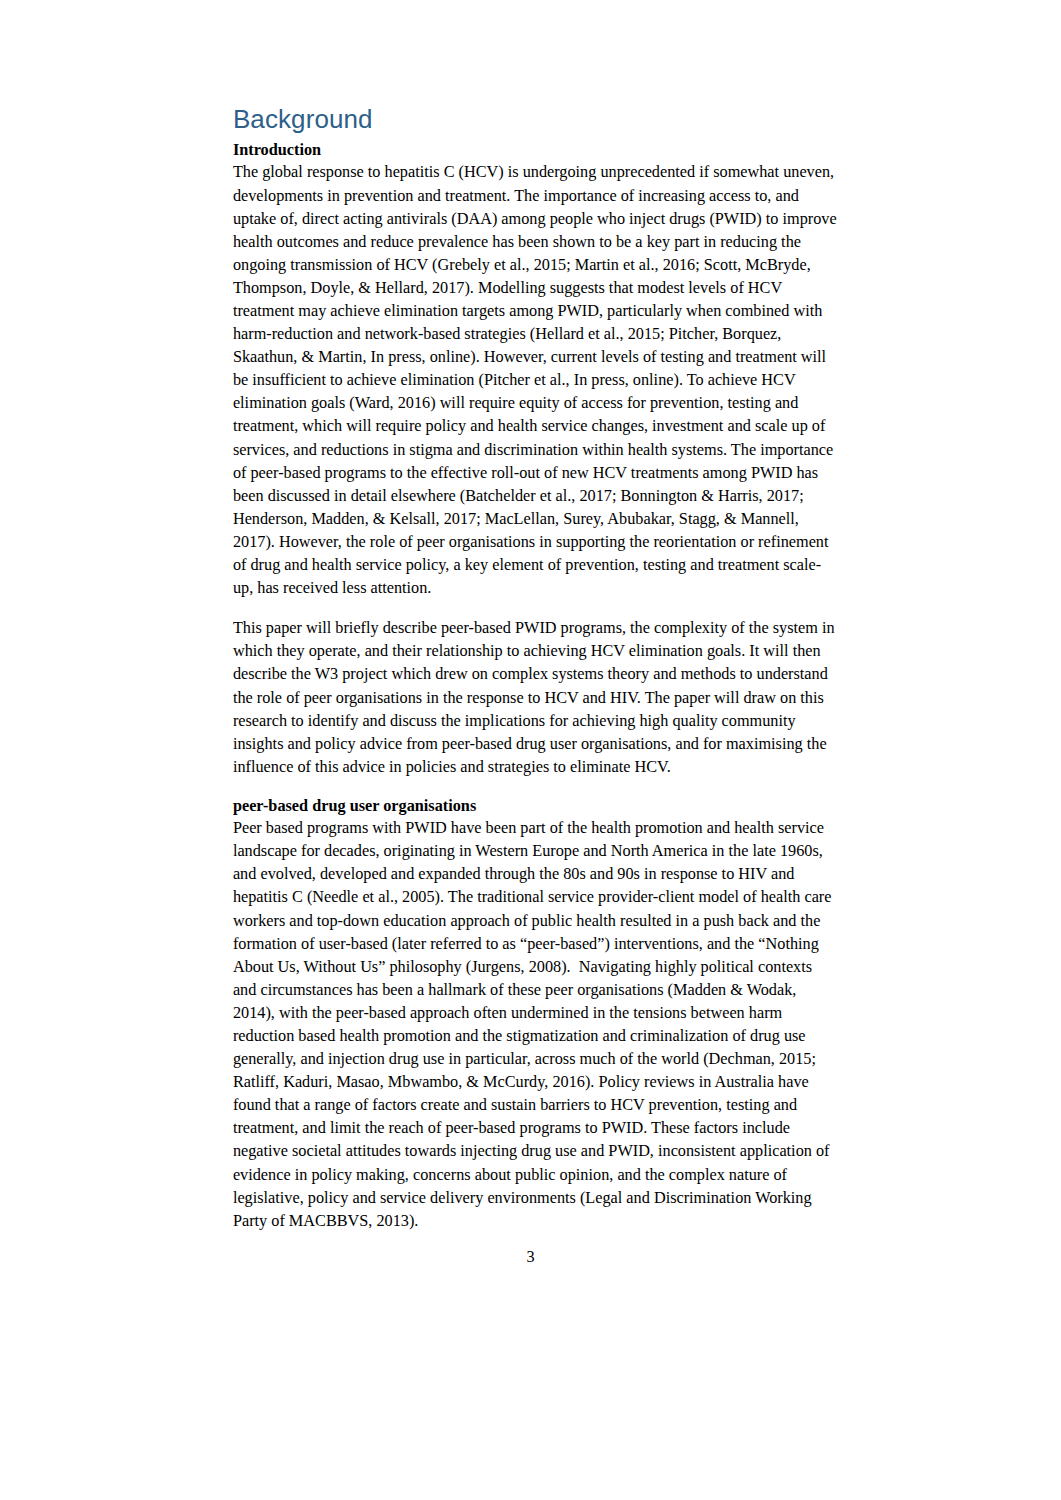Background
Introduction
The global response to hepatitis C (HCV) is undergoing unprecedented if somewhat uneven, developments in prevention and treatment. The importance of increasing access to, and uptake of, direct acting antivirals (DAA) among people who inject drugs (PWID) to improve health outcomes and reduce prevalence has been shown to be a key part in reducing the ongoing transmission of HCV (Grebely et al., 2015; Martin et al., 2016; Scott, McBryde, Thompson, Doyle, & Hellard, 2017). Modelling suggests that modest levels of HCV treatment may achieve elimination targets among PWID, particularly when combined with harm-reduction and network-based strategies (Hellard et al., 2015; Pitcher, Borquez, Skaathun, & Martin, In press, online). However, current levels of testing and treatment will be insufficient to achieve elimination (Pitcher et al., In press, online). To achieve HCV elimination goals (Ward, 2016) will require equity of access for prevention, testing and treatment, which will require policy and health service changes, investment and scale up of services, and reductions in stigma and discrimination within health systems. The importance of peer-based programs to the effective roll-out of new HCV treatments among PWID has been discussed in detail elsewhere (Batchelder et al., 2017; Bonnington & Harris, 2017; Henderson, Madden, & Kelsall, 2017; MacLellan, Surey, Abubakar, Stagg, & Mannell, 2017). However, the role of peer organisations in supporting the reorientation or refinement of drug and health service policy, a key element of prevention, testing and treatment scale-up, has received less attention.
This paper will briefly describe peer-based PWID programs, the complexity of the system in which they operate, and their relationship to achieving HCV elimination goals. It will then describe the W3 project which drew on complex systems theory and methods to understand the role of peer organisations in the response to HCV and HIV. The paper will draw on this research to identify and discuss the implications for achieving high quality community insights and policy advice from peer-based drug user organisations, and for maximising the influence of this advice in policies and strategies to eliminate HCV.
peer-based drug user organisations
Peer based programs with PWID have been part of the health promotion and health service landscape for decades, originating in Western Europe and North America in the late 1960s, and evolved, developed and expanded through the 80s and 90s in response to HIV and hepatitis C (Needle et al., 2005). The traditional service provider-client model of health care workers and top-down education approach of public health resulted in a push back and the formation of user-based (later referred to as “peer-based”) interventions, and the “Nothing About Us, Without Us” philosophy (Jurgens, 2008). Navigating highly political contexts and circumstances has been a hallmark of these peer organisations (Madden & Wodak, 2014), with the peer-based approach often undermined in the tensions between harm reduction based health promotion and the stigmatization and criminalization of drug use generally, and injection drug use in particular, across much of the world (Dechman, 2015; Ratliff, Kaduri, Masao, Mbwambo, & McCurdy, 2016). Policy reviews in Australia have found that a range of factors create and sustain barriers to HCV prevention, testing and treatment, and limit the reach of peer-based programs to PWID. These factors include negative societal attitudes towards injecting drug use and PWID, inconsistent application of evidence in policy making, concerns about public opinion, and the complex nature of legislative, policy and service delivery environments (Legal and Discrimination Working Party of MACBBVS, 2013).
3